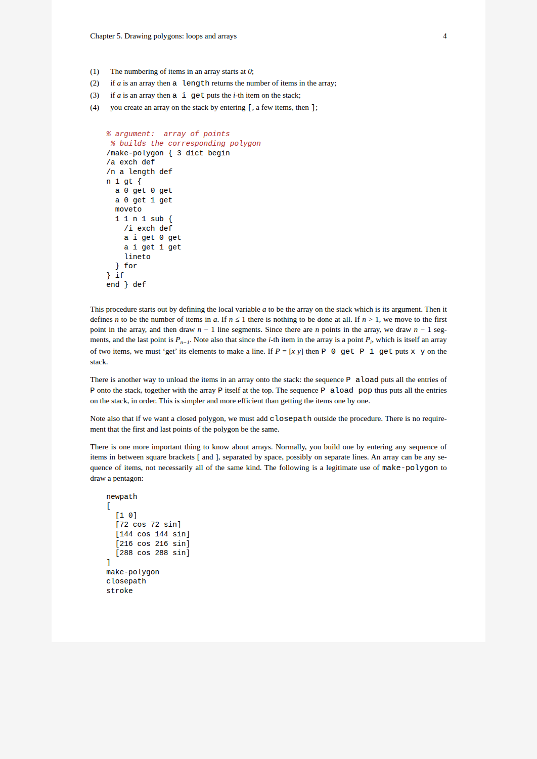Chapter 5. Drawing polygons: loops and arrays 4
(1) The numbering of items in an array starts at 0;
(2) if a is an array then a length returns the number of items in the array;
(3) if a is an array then a i get puts the i-th item on the stack;
(4) you create an array on the stack by entering [, a few items, then ];
% argument:  array of points
 % builds the corresponding polygon
/make-polygon { 3 dict begin
/a exch def
/n a length def
n 1 gt {
  a 0 get 0 get
  a 0 get 1 get
  moveto
  1 1 n 1 sub {
    /i exch def
    a i get 0 get
    a i get 1 get
    lineto
  } for
} if
end } def
This procedure starts out by defining the local variable a to be the array on the stack which is its argument. Then it defines n to be the number of items in a. If n ≤ 1 there is nothing to be done at all. If n > 1, we move to the first point in the array, and then draw n − 1 line segments. Since there are n points in the array, we draw n − 1 segments, and the last point is Pn−1. Note also that since the i-th item in the array is a point Pi, which is itself an array of two items, we must ‘get’ its elements to make a line. If P = [x y] then P 0 get P 1 get puts x y on the stack.
There is another way to unload the items in an array onto the stack: the sequence P aload puts all the entries of P onto the stack, together with the array P itself at the top. The sequence P aload pop thus puts all the entries on the stack, in order. This is simpler and more efficient than getting the items one by one.
Note also that if we want a closed polygon, we must add closepath outside the procedure. There is no requirement that the first and last points of the polygon be the same.
There is one more important thing to know about arrays. Normally, you build one by entering any sequence of items in between square brackets [ and ], separated by space, possibly on separate lines. An array can be any sequence of items, not necessarily all of the same kind. The following is a legitimate use of make-polygon to draw a pentagon:
newpath
[
 [1 0]
 [72 cos 72 sin]
 [144 cos 144 sin]
 [216 cos 216 sin]
 [288 cos 288 sin]
]
make-polygon
closepath
stroke